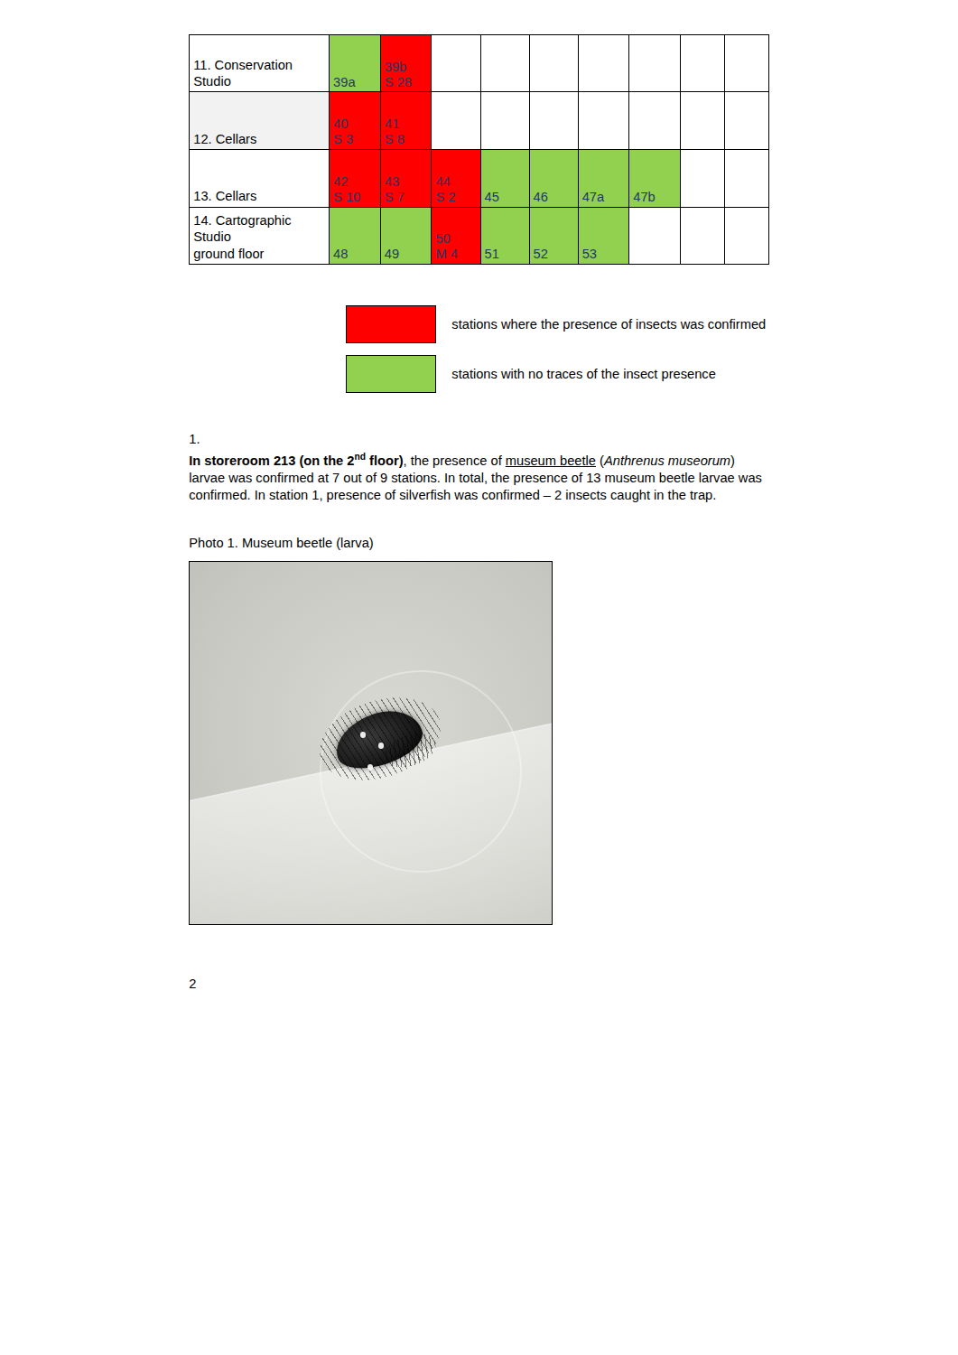| 11. Conservation Studio | 39a | 39b S 28 | | | | | | | |
| 12. Cellars | 40 S 3 | 41 S 8 | | | | | | | |
| 13. Cellars | 42 S 10 | 43 S 7 | 44 S 2 | 45 | 46 | 47a | 47b | | |
| 14. Cartographic Studio ground floor | 48 | 49 | 50 M 4 | 51 | 52 | 53 | | | |
stations where the presence of insects was confirmed
stations with no traces of the insect presence
1.
In storeroom 213 (on the 2nd floor), the presence of museum beetle (Anthrenus museorum) larvae was confirmed at 7 out of 9 stations. In total, the presence of 13 museum beetle larvae was confirmed. In station 1, presence of silverfish was confirmed – 2 insects caught in the trap.
Photo 1. Museum beetle (larva)
2